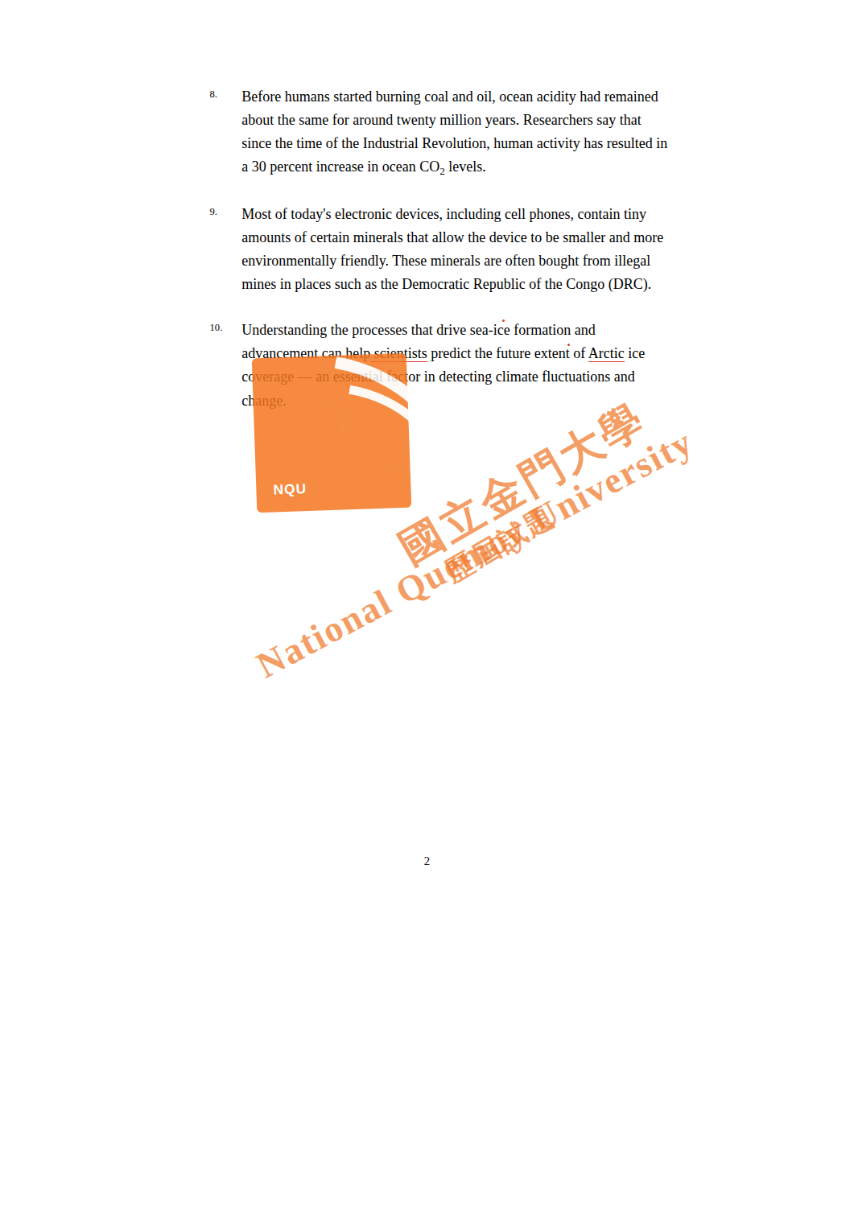8. Before humans started burning coal and oil, ocean acidity had remained about the same for around twenty million years. Researchers say that since the time of the Industrial Revolution, human activity has resulted in a 30 percent increase in ocean CO2 levels.
9. Most of today's electronic devices, including cell phones, contain tiny amounts of certain minerals that allow the device to be smaller and more environmentally friendly. These minerals are often bought from illegal mines in places such as the Democratic Republic of the Congo (DRC).
10. Understanding the processes that drive sea-ice formation and advancement can help scientists predict the future extent of Arctic ice coverage — an essential factor in detecting climate fluctuations and change.
National Quemoy University
國立金門大學
歷屆試題
2